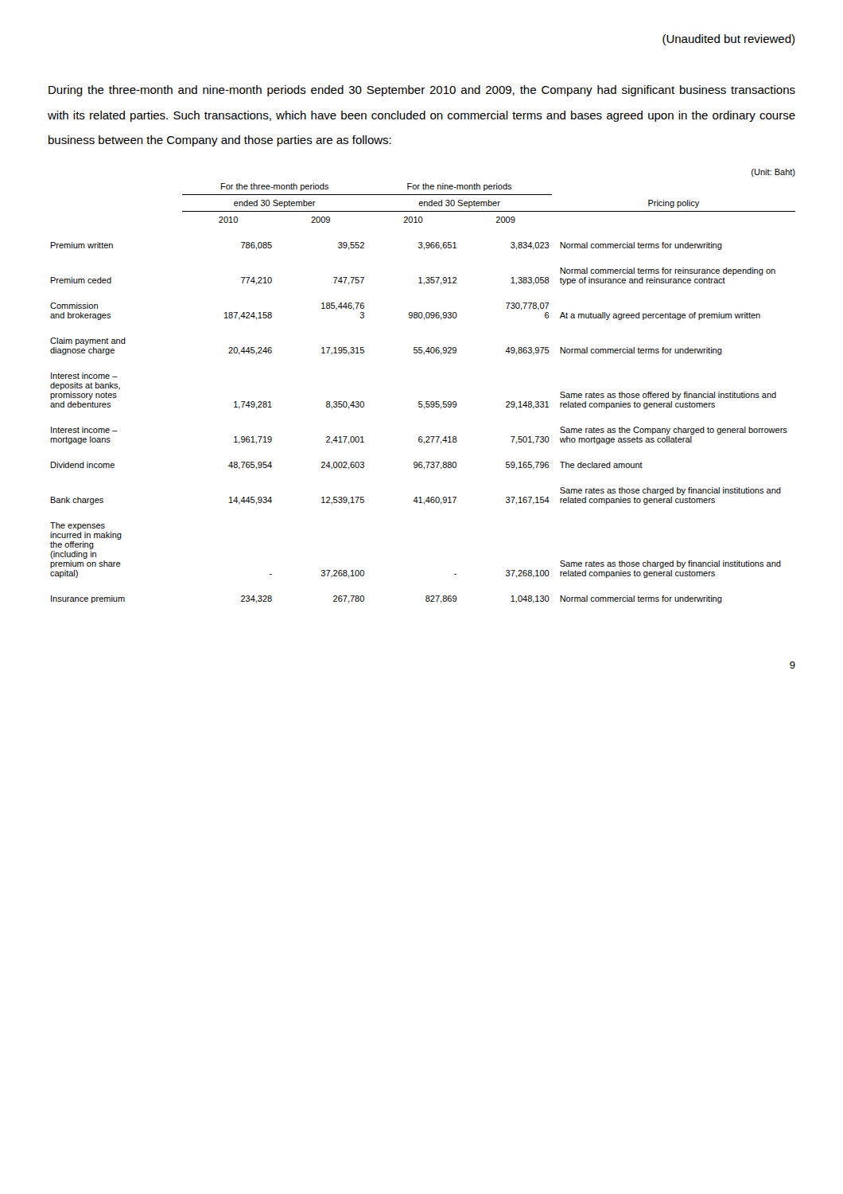(Unaudited but reviewed)
During the three-month and nine-month periods ended 30 September 2010 and 2009, the Company had significant business transactions with its related parties. Such transactions, which have been concluded on commercial terms and bases agreed upon in the ordinary course business between the Company and those parties are as follows:
(Unit: Baht)
| | For the three-month periods | For the nine-month periods | Pricing policy |
| --- | --- | --- | --- |
| | ended 30 September | ended 30 September |
| | 2010 | 2009 | 2010 | 2009 | |
| Premium written | 786,085 | 39,552 | 3,966,651 | 3,834,023 | Normal commercial terms for underwriting |
| Premium ceded | 774,210 | 747,757 | 1,357,912 | 1,383,058 | Normal commercial terms for reinsurance depending on type of insurance and reinsurance contract |
| Commission and brokerages | 187,424,158 | 185,446,76 3 | 980,096,930 | 730,778,07 6 | At a mutually agreed percentage of premium written |
| Claim payment and diagnose charge | 20,445,246 | 17,195,315 | 55,406,929 | 49,863,975 | Normal commercial terms for underwriting |
| Interest income – deposits at banks, promissory notes and debentures | 1,749,281 | 8,350,430 | 5,595,599 | 29,148,331 | Same rates as those offered by financial institutions and related companies to general customers |
| Interest income – mortgage loans | 1,961,719 | 2,417,001 | 6,277,418 | 7,501,730 | Same rates as the Company charged to general borrowers who mortgage assets as collateral |
| Dividend income | 48,765,954 | 24,002,603 | 96,737,880 | 59,165,796 | The declared amount |
| Bank charges | 14,445,934 | 12,539,175 | 41,460,917 | 37,167,154 | Same rates as those charged by financial institutions and related companies to general customers |
| The expenses incurred in making the offering (including in premium on share capital) | - | 37,268,100 | - | 37,268,100 | Same rates as those charged by financial institutions and related companies to general customers |
| Insurance premium | 234,328 | 267,780 | 827,869 | 1,048,130 | Normal commercial terms for underwriting |
9